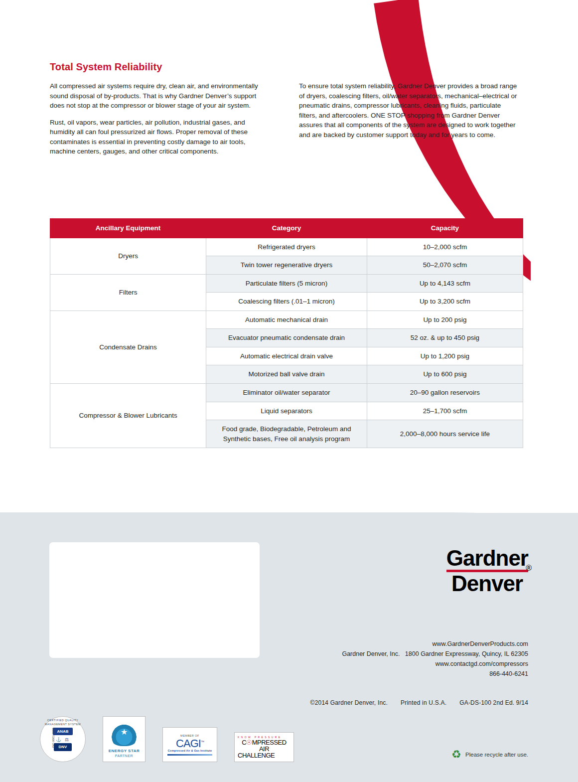Total System Reliability
All compressed air systems require dry, clean air, and environmentally sound disposal of by-products. That is why Gardner Denver’s support does not stop at the compressor or blower stage of your air system.
Rust, oil vapors, wear particles, air pollution, industrial gases, and humidity all can foul pressurized air flows. Proper removal of these contaminates is essential in preventing costly damage to air tools, machine centers, gauges, and other critical components.
To ensure total system reliability, Gardner Denver provides a broad range of dryers, coalescing filters, oil/water separators, mechanical–electrical or pneumatic drains, compressor lubricants, cleaning fluids, particulate filters, and aftercoolers. ONE STOP shopping from Gardner Denver assures that all components of the system are designed to work together and are backed by customer support today and for years to come.
| Ancillary Equipment | Category | Capacity |
| --- | --- | --- |
| Dryers | Refrigerated dryers | 10–2,000 scfm |
| Twin tower regenerative dryers | 50–2,070 scfm |
| Filters | Particulate filters (5 micron) | Up to 4,143 scfm |
| Coalescing filters (.01–1 micron) | Up to 3,200 scfm |
| Condensate Drains | Automatic mechanical drain | Up to 200 psig |
| Evacuator pneumatic condensate drain | 52 oz. & up to 450 psig |
| Automatic electrical drain valve | Up to 1,200 psig |
| Motorized ball valve drain | Up to 600 psig |
| Compressor & Blower Lubricants | Eliminator oil/water separator | 20–90 gallon reservoirs |
| Liquid separators | 25–1,700 scfm |
| Food grade, Biodegradable, Petroleum and Synthetic bases, Free oil analysis program | 2,000–8,000 hours service life |
Gardner Denver®
www.GardnerDenverProducts.com
Gardner Denver, Inc. 1800 Gardner Expressway, Quincy, IL 62305
www.contactgd.com/compressors
866-440-6241
©2014 Gardner Denver, Inc.Printed in U.S.A. GA-DS-100 2nd Ed. 9/14
CERTIFIED QUALITY MANAGEMENT SYSTEM
ISO 9001:2008
ANAB
⚓ ⚖
DNV
ENERGY STAR
PARTNER
MEMBER OF
CAGI™
Compressed Air & Gas Institute
K N O W P R E S S U R E
C☉MPRESSED AIR
CHALLENGE
♻ Please recycle after use.